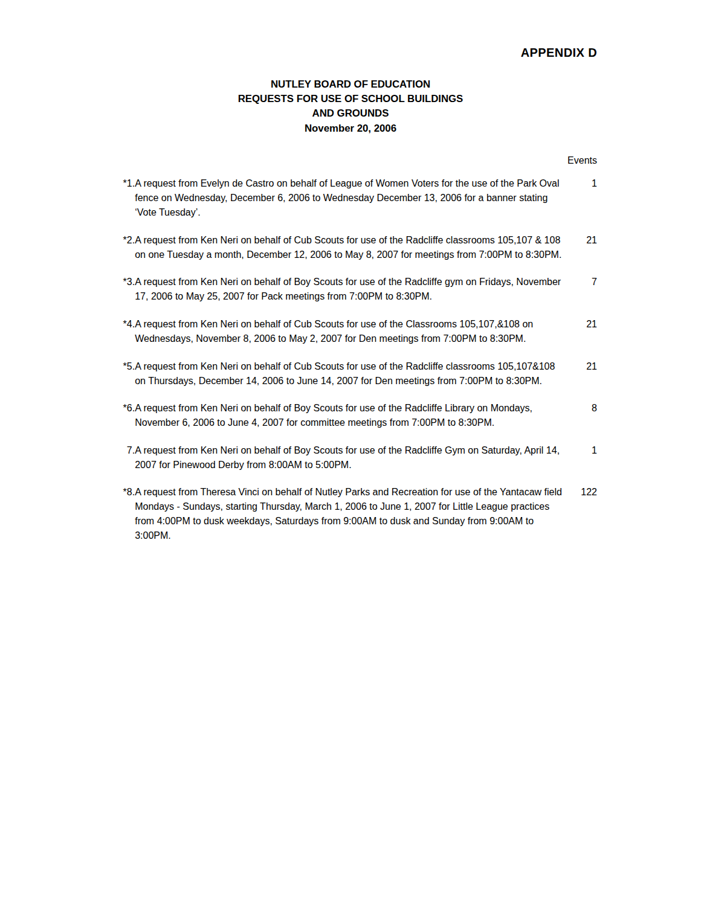APPENDIX D
NUTLEY BOARD OF EDUCATION REQUESTS FOR USE OF SCHOOL BUILDINGS AND GROUNDS November 20, 2006
Events
| *1. | A request from Evelyn de Castro on behalf of League of Women Voters for the use of the Park Oval fence on Wednesday, December 6, 2006 to Wednesday December 13, 2006 for a banner stating ‘Vote Tuesday’. | 1 |
| *2. | A request from Ken Neri on behalf of Cub Scouts for use of the Radcliffe classrooms 105,107 & 108 on one Tuesday a month, December 12, 2006 to May 8, 2007 for meetings from 7:00PM to 8:30PM. | 21 |
| *3. | A request from Ken Neri on behalf of Boy Scouts for use of the Radcliffe gym on Fridays, November 17, 2006 to May 25, 2007 for Pack meetings from 7:00PM to 8:30PM. | 7 |
| *4. | A request from Ken Neri on behalf of Cub Scouts for use of the Classrooms 105,107,&108 on Wednesdays, November 8, 2006 to May 2, 2007 for Den meetings from 7:00PM to 8:30PM. | 21 |
| *5. | A request from Ken Neri on behalf of Cub Scouts for use of the Radcliffe classrooms 105,107&108 on Thursdays, December 14, 2006 to June 14, 2007 for Den meetings from 7:00PM to 8:30PM. | 21 |
| *6. | A request from Ken Neri on behalf of Boy Scouts for use of the Radcliffe Library on Mondays, November 6, 2006 to June 4, 2007 for committee meetings from 7:00PM to 8:30PM. | 8 |
| 7. | A request from Ken Neri on behalf of Boy Scouts for use of the Radcliffe Gym on Saturday, April 14, 2007 for Pinewood Derby from 8:00AM to 5:00PM. | 1 |
| *8. | A request from Theresa Vinci on behalf of Nutley Parks and Recreation for use of the Yantacaw field Mondays - Sundays, starting Thursday, March 1, 2006 to June 1, 2007 for Little League practices from 4:00PM to dusk weekdays, Saturdays from 9:00AM to dusk and Sunday from 9:00AM to 3:00PM. | 122 |